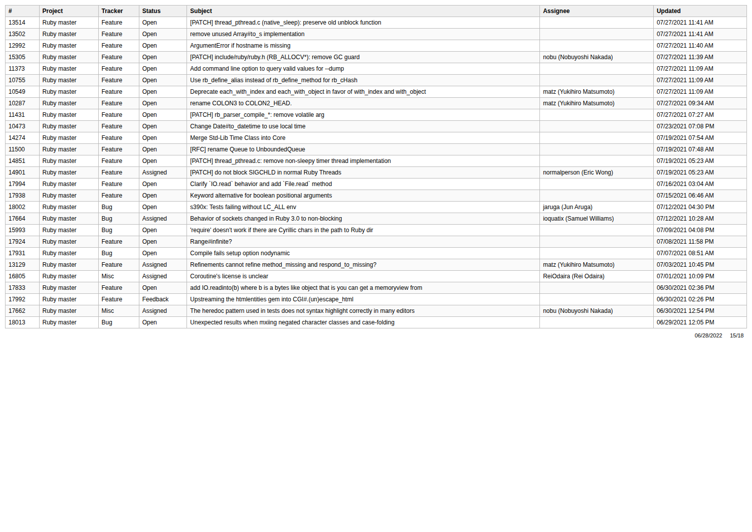Ruby master issue list
| # | Project | Tracker | Status | Subject | Assignee | Updated |
| --- | --- | --- | --- | --- | --- | --- |
| 13514 | Ruby master | Feature | Open | [PATCH] thread_pthread.c (native_sleep): preserve old unblock function | | 07/27/2021 11:41 AM |
| 13502 | Ruby master | Feature | Open | remove unused Array#to_s implementation | | 07/27/2021 11:41 AM |
| 12992 | Ruby master | Feature | Open | ArgumentError if hostname is missing | | 07/27/2021 11:40 AM |
| 15305 | Ruby master | Feature | Open | [PATCH] include/ruby/ruby.h (RB_ALLOCV*): remove GC guard | nobu (Nobuyoshi Nakada) | 07/27/2021 11:39 AM |
| 11373 | Ruby master | Feature | Open | Add command line option to query valid values for --dump | | 07/27/2021 11:09 AM |
| 10755 | Ruby master | Feature | Open | Use rb_define_alias instead of rb_define_method for rb_cHash | | 07/27/2021 11:09 AM |
| 10549 | Ruby master | Feature | Open | Deprecate each_with_index and each_with_object in favor of with_index and with_object | matz (Yukihiro Matsumoto) | 07/27/2021 11:09 AM |
| 10287 | Ruby master | Feature | Open | rename COLON3 to COLON2_HEAD. | matz (Yukihiro Matsumoto) | 07/27/2021 09:34 AM |
| 11431 | Ruby master | Feature | Open | [PATCH] rb_parser_compile_*: remove volatile arg | | 07/27/2021 07:27 AM |
| 10473 | Ruby master | Feature | Open | Change Date#to_datetime to use local time | | 07/23/2021 07:08 PM |
| 14274 | Ruby master | Feature | Open | Merge Std-Lib Time Class into Core | | 07/19/2021 07:54 AM |
| 11500 | Ruby master | Feature | Open | [RFC] rename Queue to UnboundedQueue | | 07/19/2021 07:48 AM |
| 14851 | Ruby master | Feature | Open | [PATCH] thread_pthread.c: remove non-sleepy timer thread implementation | | 07/19/2021 05:23 AM |
| 14901 | Ruby master | Feature | Assigned | [PATCH] do not block SIGCHLD in normal Ruby Threads | normalperson (Eric Wong) | 07/19/2021 05:23 AM |
| 17994 | Ruby master | Feature | Open | Clarify `IO.read` behavior and add `File.read` method | | 07/16/2021 03:04 AM |
| 17938 | Ruby master | Feature | Open | Keyword alternative for boolean positional arguments | | 07/15/2021 06:46 AM |
| 18002 | Ruby master | Bug | Open | s390x: Tests failing without LC_ALL env | jaruga (Jun Aruga) | 07/12/2021 04:30 PM |
| 17664 | Ruby master | Bug | Assigned | Behavior of sockets changed in Ruby 3.0 to non-blocking | ioquatix (Samuel Williams) | 07/12/2021 10:28 AM |
| 15993 | Ruby master | Bug | Open | 'require' doesn't work if there are Cyrillic chars in the path to Ruby dir | | 07/09/2021 04:08 PM |
| 17924 | Ruby master | Feature | Open | Range#infinite? | | 07/08/2021 11:58 PM |
| 17931 | Ruby master | Bug | Open | Compile fails setup option nodynamic | | 07/07/2021 08:51 AM |
| 13129 | Ruby master | Feature | Assigned | Refinements cannot refine method_missing and respond_to_missing? | matz (Yukihiro Matsumoto) | 07/03/2021 10:45 PM |
| 16805 | Ruby master | Misc | Assigned | Coroutine's license is unclear | ReiOdaira (Rei Odaira) | 07/01/2021 10:09 PM |
| 17833 | Ruby master | Feature | Open | add IO.readinto(b) where b is a bytes like object that is you can get a memoryview from | | 06/30/2021 02:36 PM |
| 17992 | Ruby master | Feature | Feedback | Upstreaming the htmlentities gem into CGI#.(un)escape_html | | 06/30/2021 02:26 PM |
| 17662 | Ruby master | Misc | Assigned | The heredoc pattern used in tests does not syntax highlight correctly in many editors | nobu (Nobuyoshi Nakada) | 06/30/2021 12:54 PM |
| 18013 | Ruby master | Bug | Open | Unexpected results when mxiing negated character classes and case-folding | | 06/29/2021 12:05 PM |
| 06/28/2022 15/18 |